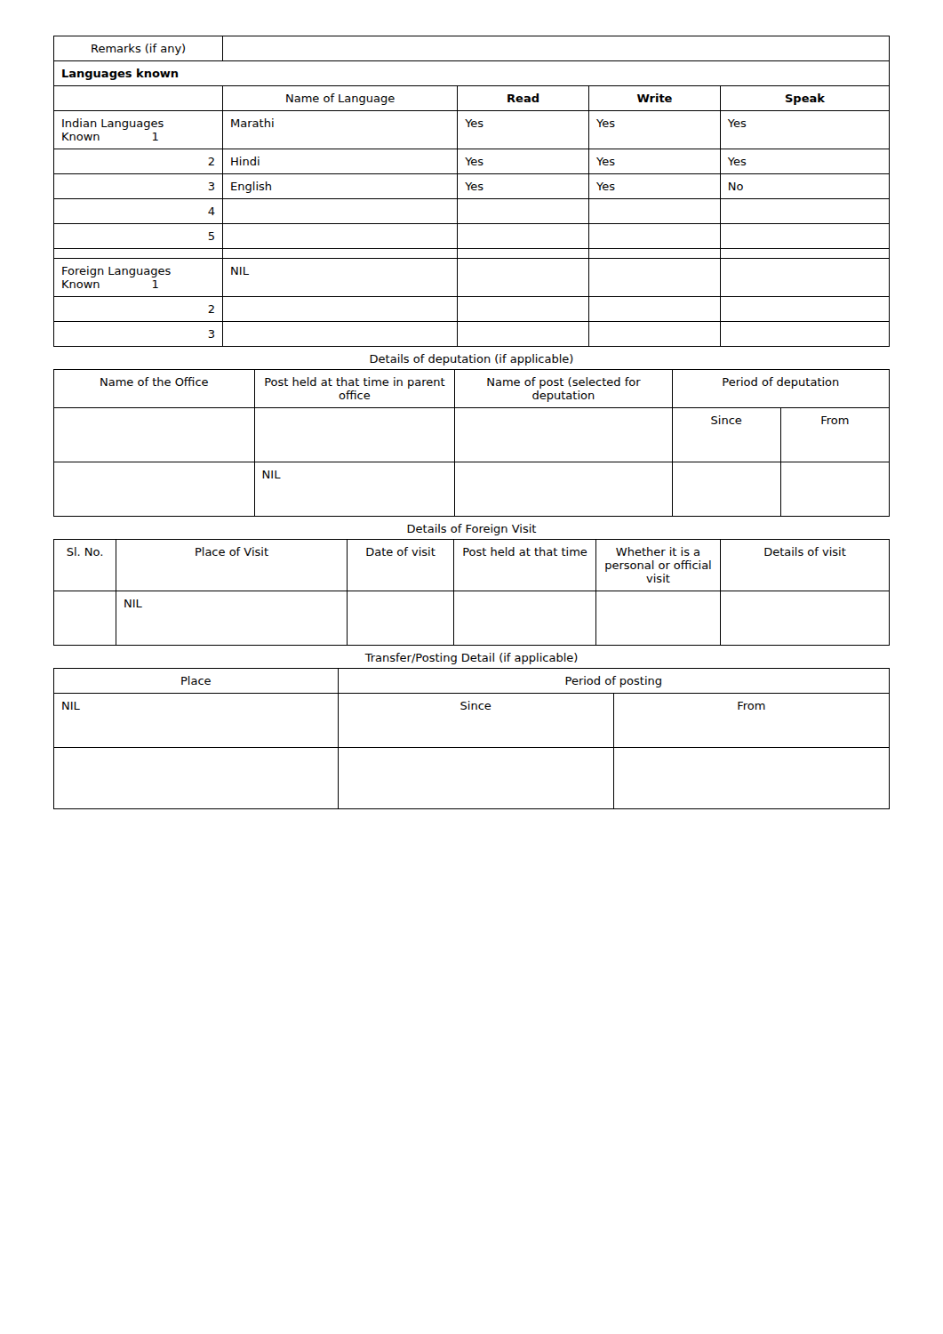| Remarks (if any) | |
| Languages known |
| | Name of Language | Read | Write | Speak |
| Indian Languages Known 1 | Marathi | Yes | Yes | Yes |
| 2 | Hindi | Yes | Yes | Yes |
| 3 | English | Yes | Yes | No |
| 4 | | | | |
| 5 | | | | |
| Foreign Languages Known 1 | NIL | | | |
| 2 | | | | |
| 3 | | | | |
Details of deputation (if applicable)
| Name of the Office | Post held at that time in parent office | Name of post (selected for deputation | Period of deputation |
| | | | Since | From |
| | NIL | | | |
Details of Foreign Visit
| Sl. No. | Place of Visit | Date of visit | Post held at that time | Whether it is a personal or official visit | Details of visit |
| | NIL | | | | |
Transfer/Posting Detail (if applicable)
| Place | Period of posting |
| NIL | Since | From |